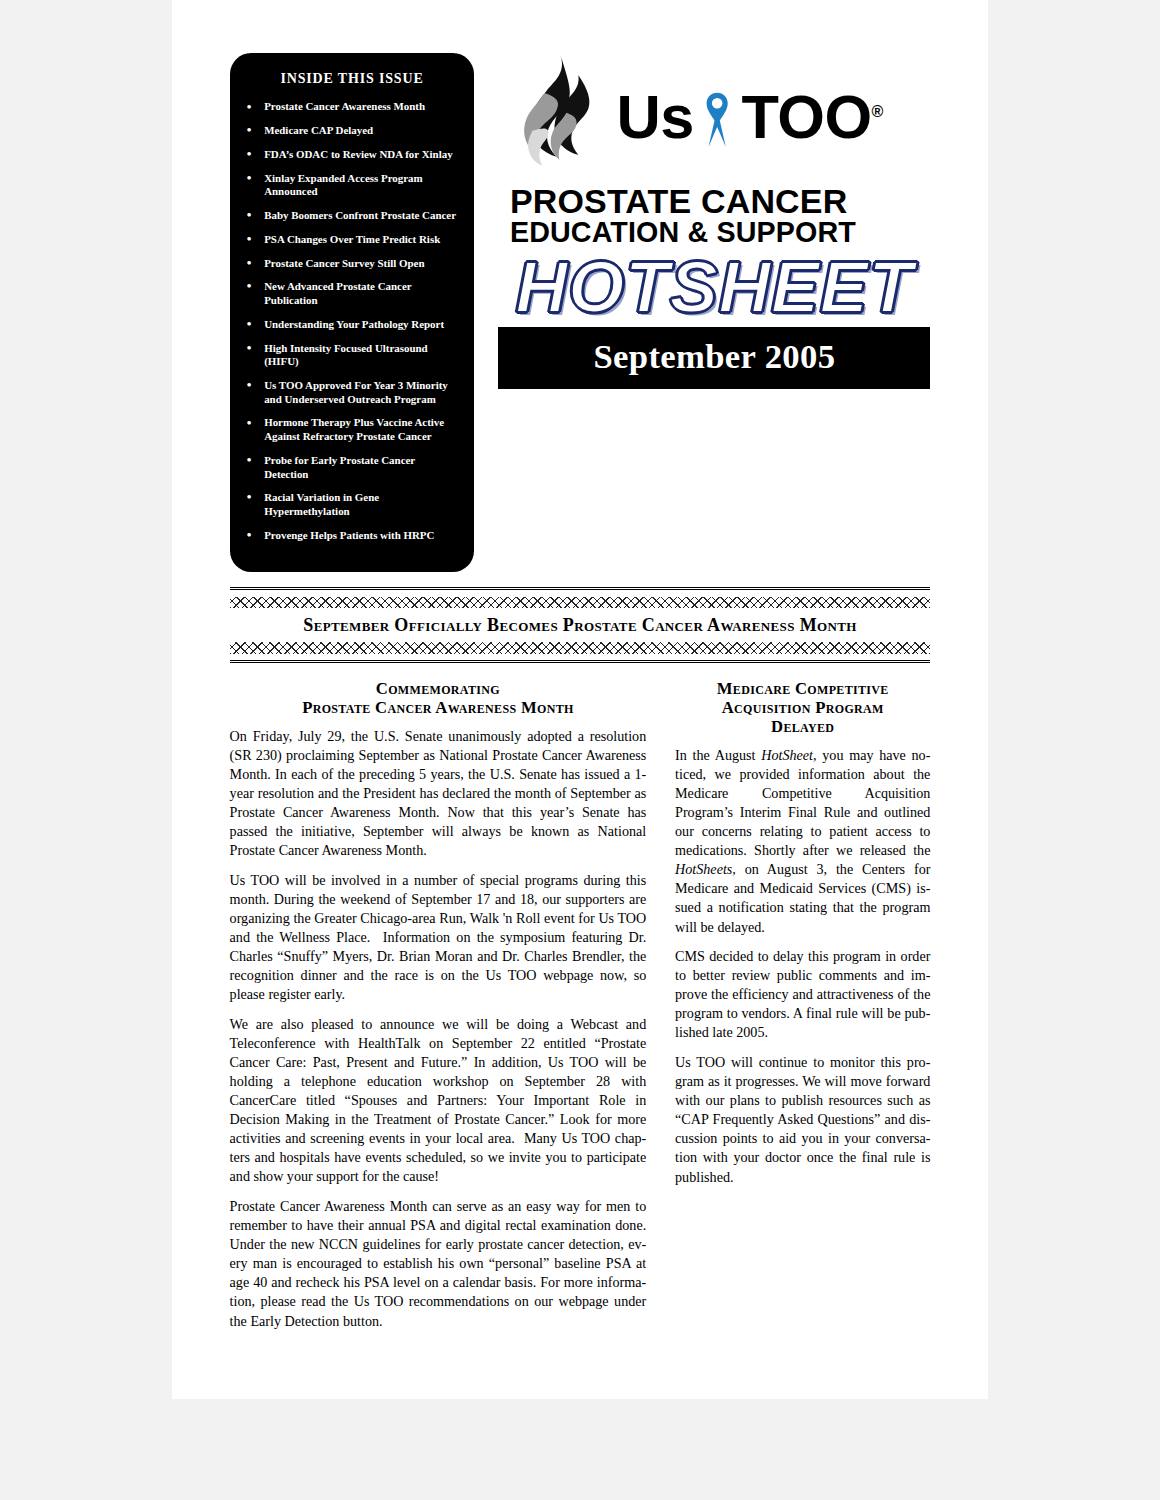Inside this issue
Prostate Cancer Awareness Month
Medicare CAP Delayed
FDA’s ODAC to Review NDA for Xinlay
Xinlay Expanded Access Program Announced
Baby Boomers Confront Prostate Cancer
PSA Changes Over Time Predict Risk
Prostate Cancer Survey Still Open
New Advanced Prostate Cancer Publication
Understanding Your Pathology Report
High Intensity Focused Ultrasound (HIFU)
Us TOO Approved For Year 3 Minority and Underserved Outreach Program
Hormone Therapy Plus Vaccine Active Against Refractory Prostate Cancer
Probe for Early Prostate Cancer Detection
Racial Variation in Gene Hypermethylation
Provenge Helps Patients with HRPC
Us TOO®
PROSTATE CANCER
EDUCATION & SUPPORT
HOTSHEET
September 2005
September Officially Becomes Prostate Cancer Awareness Month
Commemorating
Prostate Cancer Awareness Month
On Friday, July 29, the U.S. Senate unanimously adopted a resolution (SR 230) proclaiming September as National Prostate Cancer Awareness Month. In each of the preceding 5 years, the U.S. Senate has issued a 1-year resolution and the President has declared the month of September as Prostate Cancer Awareness Month. Now that this year’s Senate has passed the initiative, September will always be known as National Prostate Cancer Awareness Month.
Us TOO will be involved in a number of special programs during this month. During the weekend of September 17 and 18, our supporters are organizing the Greater Chicago-area Run, Walk 'n Roll event for Us TOO and the Wellness Place. Information on the symposium featuring Dr. Charles “Snuffy” Myers, Dr. Brian Moran and Dr. Charles Brendler, the recognition dinner and the race is on the Us TOO webpage now, so please register early.
We are also pleased to announce we will be doing a Webcast and Teleconference with HealthTalk on September 22 entitled “Prostate Cancer Care: Past, Present and Future.” In addition, Us TOO will be holding a telephone education workshop on September 28 with CancerCare titled “Spouses and Partners: Your Important Role in Decision Making in the Treatment of Prostate Cancer.” Look for more activities and screening events in your local area. Many Us TOO chapters and hospitals have events scheduled, so we invite you to participate and show your support for the cause!
Prostate Cancer Awareness Month can serve as an easy way for men to remember to have their annual PSA and digital rectal examination done. Under the new NCCN guidelines for early prostate cancer detection, every man is encouraged to establish his own “personal” baseline PSA at age 40 and recheck his PSA level on a calendar basis. For more information, please read the Us TOO recommendations on our webpage under the Early Detection button.
Medicare Competitive
Acquisition Program
Delayed
In the August HotSheet, you may have noticed, we provided information about the Medicare Competitive Acquisition Program’s Interim Final Rule and outlined our concerns relating to patient access to medications. Shortly after we released the HotSheets, on August 3, the Centers for Medicare and Medicaid Services (CMS) issued a notification stating that the program will be delayed.
CMS decided to delay this program in order to better review public comments and improve the efficiency and attractiveness of the program to vendors. A final rule will be published late 2005.
Us TOO will continue to monitor this program as it progresses. We will move forward with our plans to publish resources such as “CAP Frequently Asked Questions” and discussion points to aid you in your conversation with your doctor once the final rule is published.